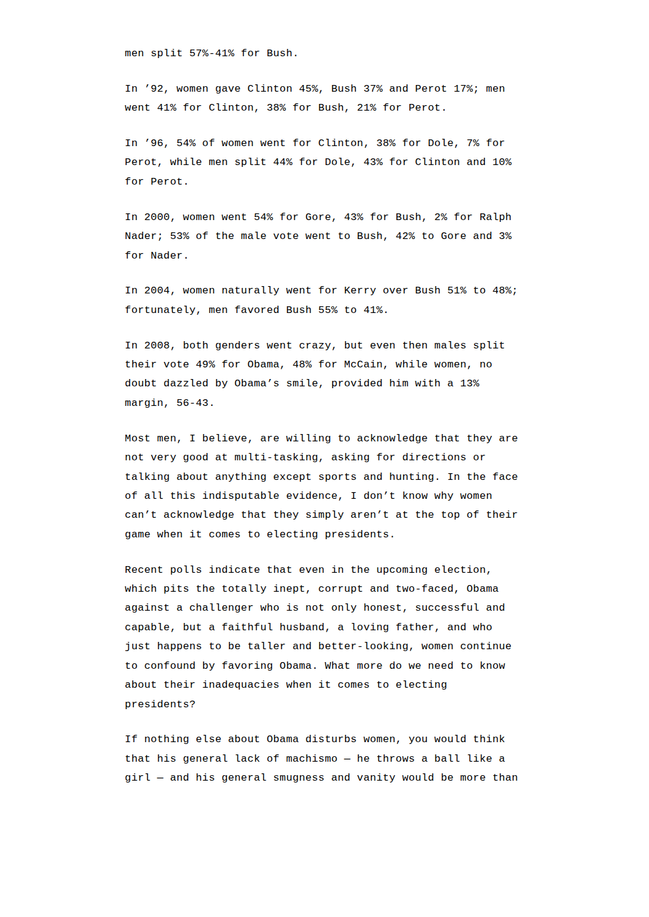men split 57%-41% for Bush.
In ’92, women gave Clinton 45%, Bush 37% and Perot 17%; men went 41% for Clinton, 38% for Bush, 21% for Perot.
In ’96, 54% of women went for Clinton, 38% for Dole, 7% for Perot, while men split 44% for Dole, 43% for Clinton and 10% for Perot.
In 2000, women went 54% for Gore, 43% for Bush, 2% for Ralph Nader; 53% of the male vote went to Bush, 42% to Gore and 3% for Nader.
In 2004, women naturally went for Kerry over Bush 51% to 48%; fortunately, men favored Bush 55% to 41%.
In 2008, both genders went crazy, but even then males split their vote 49% for Obama, 48% for McCain, while women, no doubt dazzled by Obama’s smile, provided him with a 13% margin, 56-43.
Most men, I believe, are willing to acknowledge that they are not very good at multi-tasking, asking for directions or talking about anything except sports and hunting. In the face of all this indisputable evidence, I don’t know why women can’t acknowledge that they simply aren’t at the top of their game when it comes to electing presidents.
Recent polls indicate that even in the upcoming election, which pits the totally inept, corrupt and two-faced, Obama against a challenger who is not only honest, successful and capable, but a faithful husband, a loving father, and who just happens to be taller and better-looking, women continue to confound by favoring Obama. What more do we need to know about their inadequacies when it comes to electing presidents?
If nothing else about Obama disturbs women, you would think that his general lack of machismo — he throws a ball like a girl — and his general smugness and vanity would be more than